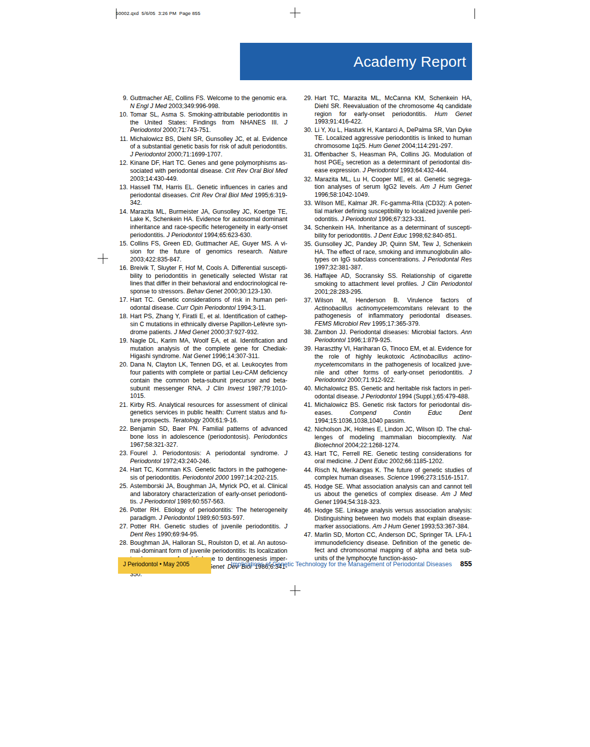50002.qxd 5/6/05 3:26 PM Page 855
Academy Report
9. Guttmacher AE, Collins FS. Welcome to the genomic era. N Engl J Med 2003;349:996-998.
10. Tomar SL, Asma S. Smoking-attributable periodontitis in the United States: Findings from NHANES III. J Periodontol 2000;71:743-751.
11. Michalowicz BS, Diehl SR, Gunsolley JC, et al. Evidence of a substantial genetic basis for risk of adult periodontitis. J Periodontol 2000;71:1699-1707.
12. Kinane DF, Hart TC. Genes and gene polymorphisms associated with periodontal disease. Crit Rev Oral Biol Med 2003;14:430-449.
13. Hassell TM, Harris EL. Genetic influences in caries and periodontal diseases. Crit Rev Oral Biol Med 1995;6:319-342.
14. Marazita ML, Burmeister JA, Gunsolley JC, Koertge TE, Lake K, Schenkein HA. Evidence for autosomal dominant inheritance and race-specific heterogeneity in early-onset periodontitis. J Periodontol 1994;65:623-630.
15. Collins FS, Green ED, Guttmacher AE, Guyer MS. A vision for the future of genomics research. Nature 2003;422:835-847.
16. Breivik T, Sluyter F, Hof M, Cools A. Differential susceptibility to periodontitis in genetically selected Wistar rat lines that differ in their behavioral and endocrinological response to stressors. Behav Genet 2000;30:123-130.
17. Hart TC. Genetic considerations of risk in human periodontal disease. Curr Opin Periodontol 1994;3-11.
18. Hart PS, Zhang Y, Firatli E, et al. Identification of cathepsin C mutations in ethnically diverse Papillon-Lefèvre syndrome patients. J Med Genet 2000;37:927-932.
19. Nagle DL, Karim MA, Woolf EA, et al. Identification and mutation analysis of the complete gene for Chediak-Higashi syndrome. Nat Genet 1996;14:307-311.
20. Dana N, Clayton LK, Tennen DG, et al. Leukocytes from four patients with complete or partial Leu-CAM deficiency contain the common beta-subunit precursor and beta-subunit messenger RNA. J Clin Invest 1987;79:1010-1015.
21. Kirby RS. Analytical resources for assessment of clinical genetics services in public health: Current status and future prospects. Teratology 200l;61:9-16.
22. Benjamin SD, Baer PN. Familial patterns of advanced bone loss in adolescence (periodontosis). Periodontics 1967;58:321-327.
23. Fourel J. Periodontosis: A periodontal syndrome. J Periodontol 1972;43:240-246.
24. Hart TC, Kornman KS. Genetic factors in the pathogenesis of periodontitis. Periodontol 2000 1997;14:202-215.
25. Astemborski JA, Boughman JA, Myrick PO, et al. Clinical and laboratory characterization of early-onset periodontitis. J Periodontol 1989;60:557-563.
26. Potter RH. Etiology of periodontitis: The heterogeneity paradigm. J Periodontol 1989;60:593-597.
27. Potter RH. Genetic studies of juvenile periodontitis. J Dent Res 1990;69:94-95.
28. Boughman JA, Halloran SL, Roulston D, et al. An autosomal-dominant form of juvenile periodontitis: Its localization to chromosome 4 and linkage to dentinogenesis imperfecta and Gc. J Craniofac Genet Dev Biol 1986;6:341-350.
29. Hart TC, Marazita ML, McCanna KM, Schenkein HA, Diehl SR. Reevaluation of the chromosome 4q candidate region for early-onset periodontitis. Hum Genet 1993;91:416-422.
30. Li Y, Xu L, Hasturk H, Kantarci A, DePalma SR, Van Dyke TE. Localized aggressive periodontitis is linked to human chromosome 1q25. Hum Genet 2004;114:291-297.
31. Offenbacher S, Heasman PA, Collins JG. Modulation of host PGE2 secretion as a determinant of periodontal disease expression. J Periodontol 1993;64:432-444.
32. Marazita ML, Lu H, Cooper ME, et al. Genetic segregation analyses of serum IgG2 levels. Am J Hum Genet 1996;58:1042-1049.
33. Wilson ME, Kalmar JR. Fc-gamma-RIIa (CD32): A potential marker defining susceptibility to localized juvenile periodontitis. J Periodontol 1996;67:323-331.
34. Schenkein HA. Inheritance as a determinant of susceptibility for periodontitis. J Dent Educ 1998;62:840-851.
35. Gunsolley JC, Pandey JP, Quinn SM, Tew J, Schenkein HA. The effect of race, smoking and immunoglobulin allotypes on IgG subclass concentrations. J Periodontal Res 1997;32:381-387.
36. Haffajee AD, Socransky SS. Relationship of cigarette smoking to attachment level profiles. J Clin Periodontol 2001;28:283-295.
37. Wilson M, Henderson B. Virulence factors of Actinobacillus actinomycetemcomitans relevant to the pathogenesis of inflammatory periodontal diseases. FEMS Microbiol Rev 1995;17:365-379.
38. Zambon JJ. Periodontal diseases: Microbial factors. Ann Periodontol 1996;1:879-925.
39. Haraszthy VI, Hariharan G, Tinoco EM, et al. Evidence for the role of highly leukotoxic Actinobacillus actinomycetemcomitans in the pathogenesis of localized juvenile and other forms of early-onset periodontitis. J Periodontol 2000;71:912-922.
40. Michalowicz BS. Genetic and heritable risk factors in periodontal disease. J Periodontol 1994 (Suppl.);65:479-488.
41. Michalowicz BS. Genetic risk factors for periodontal diseases. Compend Contin Educ Dent 1994;15:1036,1038,1040 passim.
42. Nicholson JK, Holmes E, Lindon JC, Wilson ID. The challenges of modeling mammalian biocomplexity. Nat Biotechnol 2004;22:1268-1274.
43. Hart TC, Ferrell RE. Genetic testing considerations for oral medicine. J Dent Educ 2002;66:1185-1202.
44. Risch N, Merikangas K. The future of genetic studies of complex human diseases. Science 1996;273:1516-1517.
45. Hodge SE. What association analysis can and cannot tell us about the genetics of complex disease. Am J Med Genet 1994;54:318-323.
46. Hodge SE. Linkage analysis versus association analysis: Distinguishing between two models that explain disease-marker associations. Am J Hum Genet 1993;53:367-384.
47. Marlin SD, Morton CC, Anderson DC, Springer TA. LFA-1 immunodeficiency disease. Definition of the genetic defect and chromosomal mapping of alpha and beta subunits of the lymphocyte function-asso-
J Periodontol • May 2005
Implications of Genetic Technology for the Management of Periodontal Diseases
855